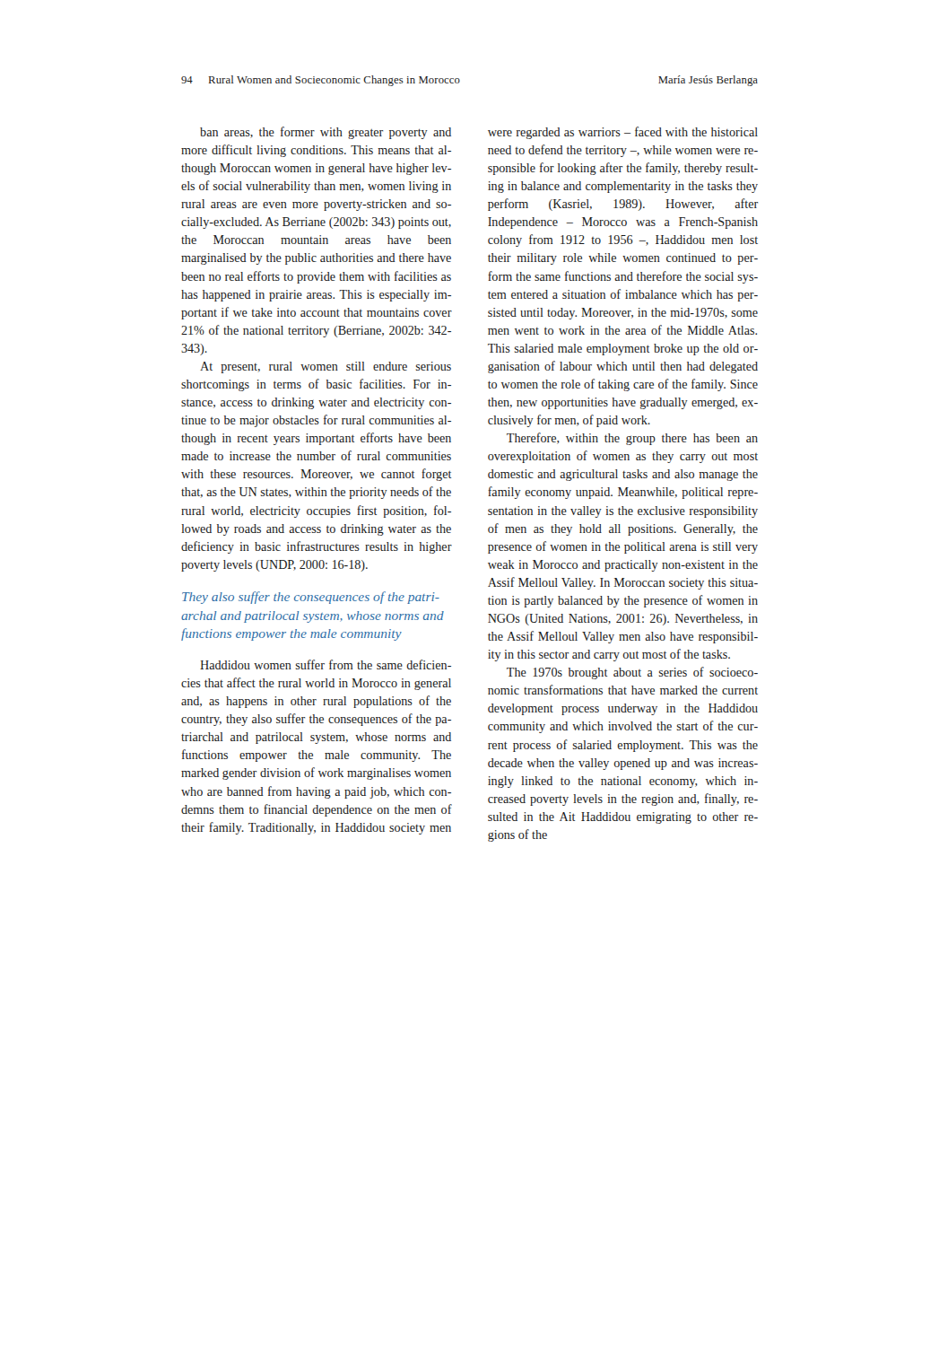94 Rural Women and Socieconomic Changes in Morocco María Jesús Berlanga
ban areas, the former with greater poverty and more difficult living conditions. This means that although Moroccan women in general have higher levels of social vulnerability than men, women living in rural areas are even more poverty-stricken and socially-excluded. As Berriane (2002b: 343) points out, the Moroccan mountain areas have been marginalised by the public authorities and there have been no real efforts to provide them with facilities as has happened in prairie areas. This is especially important if we take into account that mountains cover 21% of the national territory (Berriane, 2002b: 342-343).
At present, rural women still endure serious shortcomings in terms of basic facilities. For instance, access to drinking water and electricity continue to be major obstacles for rural communities although in recent years important efforts have been made to increase the number of rural communities with these resources. Moreover, we cannot forget that, as the UN states, within the priority needs of the rural world, electricity occupies first position, followed by roads and access to drinking water as the deficiency in basic infrastructures results in higher poverty levels (UNDP, 2000: 16-18).
They also suffer the consequences of the patriarchal and patrilocal system, whose norms and functions empower the male community
Haddidou women suffer from the same deficiencies that affect the rural world in Morocco in general and, as happens in other rural populations of the country, they also suffer the consequences of the patriarchal and patrilocal system, whose norms and functions empower the male community. The marked gender division of work marginalises women who are banned from having a paid job, which condemns them to financial dependence on the men of their family. Traditionally, in Haddidou society men were regarded as warriors – faced with the historical need to defend the territory –, while women were responsible for looking after the family, thereby resulting in balance and complementarity in the tasks they perform (Kasriel, 1989). However, after Independence – Morocco was a French-Spanish colony from 1912 to 1956 –, Haddidou men lost their military role while women continued to perform the same functions and therefore the social system entered a situation of imbalance which has persisted until today. Moreover, in the mid-1970s, some men went to work in the area of the Middle Atlas. This salaried male employment broke up the old organisation of labour which until then had delegated to women the role of taking care of the family. Since then, new opportunities have gradually emerged, exclusively for men, of paid work.
Therefore, within the group there has been an overexploitation of women as they carry out most domestic and agricultural tasks and also manage the family economy unpaid. Meanwhile, political representation in the valley is the exclusive responsibility of men as they hold all positions. Generally, the presence of women in the political arena is still very weak in Morocco and practically non-existent in the Assif Melloul Valley. In Moroccan society this situation is partly balanced by the presence of women in NGOs (United Nations, 2001: 26). Nevertheless, in the Assif Melloul Valley men also have responsibility in this sector and carry out most of the tasks.
The 1970s brought about a series of socioeconomic transformations that have marked the current development process underway in the Haddidou community and which involved the start of the current process of salaried employment. This was the decade when the valley opened up and was increasingly linked to the national economy, which increased poverty levels in the region and, finally, resulted in the Ait Haddidou emigrating to other regions of the